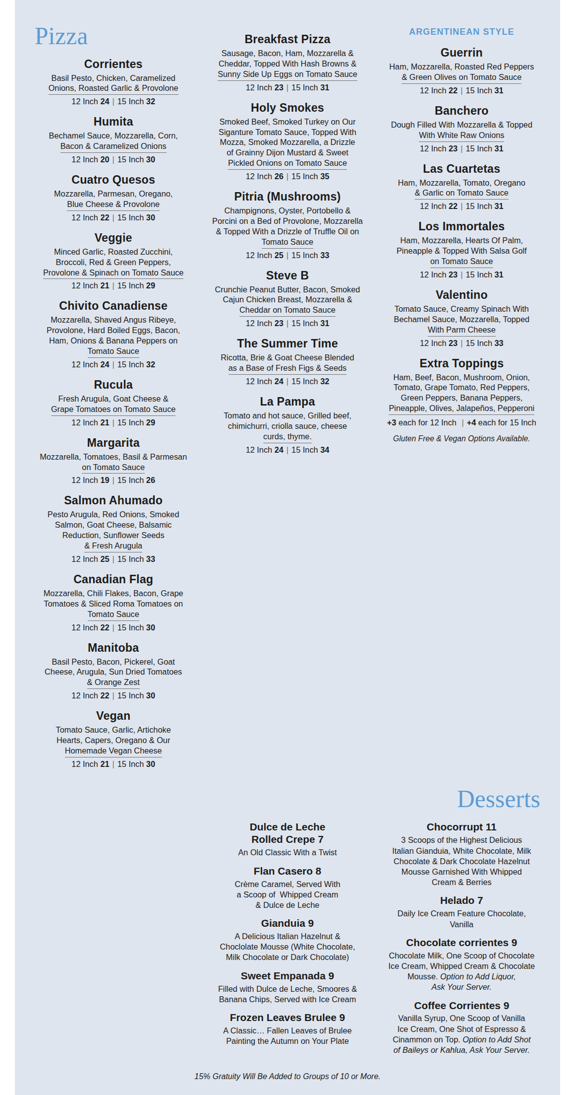Pizza
Corrientes
Basil Pesto, Chicken, Caramelized
Onions, Roasted Garlic & Provolone
12 Inch 24|15 Inch 32
Humita
Bechamel Sauce, Mozzarella, Corn,
Bacon & Caramelized Onions
12 Inch 20|15 Inch 30
Cuatro Quesos
Mozzarella, Parmesan, Oregano,
Blue Cheese & Provolone
12 Inch 22|15 Inch 30
Veggie
Minced Garlic, Roasted Zucchini,
Broccoli, Red & Green Peppers,
Provolone & Spinach on Tomato Sauce
12 Inch 21|15 Inch 29
Chivito Canadiense
Mozzarella, Shaved Angus Ribeye,
Provolone, Hard Boiled Eggs, Bacon,
Ham, Onions & Banana Peppers on
Tomato Sauce
12 Inch 24|15 Inch 32
Rucula
Fresh Arugula, Goat Cheese &
Grape Tomatoes on Tomato Sauce
12 Inch 21|15 Inch 29
Margarita
Mozzarella, Tomatoes, Basil & Parmesan
on Tomato Sauce
12 Inch 19|15 Inch 26
Salmon Ahumado
Pesto Arugula, Red Onions, Smoked
Salmon, Goat Cheese, Balsamic
Reduction, Sunflower Seeds
& Fresh Arugula
12 Inch 25|15 Inch 33
Canadian Flag
Mozzarella, Chili Flakes, Bacon, Grape
Tomatoes & Sliced Roma Tomatoes on
Tomato Sauce
12 Inch 22|15 Inch 30
Manitoba
Basil Pesto, Bacon, Pickerel, Goat
Cheese, Arugula, Sun Dried Tomatoes
& Orange Zest
12 Inch 22|15 Inch 30
Vegan
Tomato Sauce, Garlic, Artichoke
Hearts, Capers, Oregano & Our
Homemade Vegan Cheese
12 Inch 21|15 Inch 30
Breakfast Pizza
Sausage, Bacon, Ham, Mozzarella &
Cheddar, Topped With Hash Browns &
Sunny Side Up Eggs on Tomato Sauce
12 Inch 23|15 Inch 31
Holy Smokes
Smoked Beef, Smoked Turkey on Our
Siganture Tomato Sauce, Topped With
Mozza, Smoked Mozzarella, a Drizzle
of Grainny Dijon Mustard & Sweet
Pickled Onions on Tomato Sauce
12 Inch 26|15 Inch 35
Pitria (Mushrooms)
Champignons, Oyster, Portobello &
Porcini on a Bed of Provolone, Mozzarella
& Topped With a Drizzle of Truffle Oil on
Tomato Sauce
12 Inch 25|15 Inch 33
Steve B
Crunchie Peanut Butter, Bacon, Smoked
Cajun Chicken Breast, Mozzarella &
Cheddar on Tomato Sauce
12 Inch 23|15 Inch 31
The Summer Time
Ricotta, Brie & Goat Cheese Blended
as a Base of Fresh Figs & Seeds
12 Inch 24|15 Inch 32
La Pampa
Tomato and hot sauce, Grilled beef,
chimichurri, criolla sauce, cheese
curds, thyme.
12 Inch 24|15 Inch 34
Argentinean Style
Guerrin
Ham, Mozzarella, Roasted Red Peppers
& Green Olives on Tomato Sauce
12 Inch 22|15 Inch 31
Banchero
Dough Filled With Mozzarella & Topped
With White Raw Onions
12 Inch 23|15 Inch 31
Las Cuartetas
Ham, Mozzarella, Tomato, Oregano
& Garlic on Tomato Sauce
12 Inch 22|15 Inch 31
Los Immortales
Ham, Mozzarella, Hearts Of Palm,
Pineapple & Topped With Salsa Golf
on Tomato Sauce
12 Inch 23|15 Inch 31
Valentino
Tomato Sauce, Creamy Spinach With
Bechamel Sauce, Mozzarella, Topped
With Parm Cheese
12 Inch 23|15 Inch 33
Extra Toppings
Ham, Beef, Bacon, Mushroom, Onion,
Tomato, Grape Tomato, Red Peppers,
Green Peppers, Banana Peppers,
Pineapple, Olives, Jalapeños, Pepperoni
+3 each for 12 Inch |+4 each for 15 Inch
Gluten Free & Vegan Options Available.
Desserts
Dulce de Leche
Rolled Crepe 7
An Old Classic With a Twist
Flan Casero 8
Crème Caramel, Served With
a Scoop of Whipped Cream
& Dulce de Leche
Gianduia 9
A Delicious Italian Hazelnut &
Choclolate Mousse (White Chocolate,
Milk Chocolate or Dark Chocolate)
Sweet Empanada 9
Filled with Dulce de Leche, Smoores &
Banana Chips, Served with Ice Cream
Frozen Leaves Brulee 9
A Classic… Fallen Leaves of Brulee
Painting the Autumn on Your Plate
Chocorrupt 11
3 Scoops of the Highest Delicious
Italian Gianduia, White Chocolate, Milk
Chocolate & Dark Chocolate Hazelnut
Mousse Garnished With Whipped
Cream & Berries
Helado 7
Daily Ice Cream Feature Chocolate,
Vanilla
Chocolate corrientes 9
Chocolate Milk, One Scoop of Chocolate
Ice Cream, Whipped Cream & Chocolate
Mousse. Option to Add Liquor,
Ask Your Server.
Coffee Corrientes 9
Vanilla Syrup, One Scoop of Vanilla
Ice Cream, One Shot of Espresso &
Cinammon on Top. Option to Add Shot
of Baileys or Kahlua, Ask Your Server.
15% Gratuity Will Be Added to Groups of 10 or More.